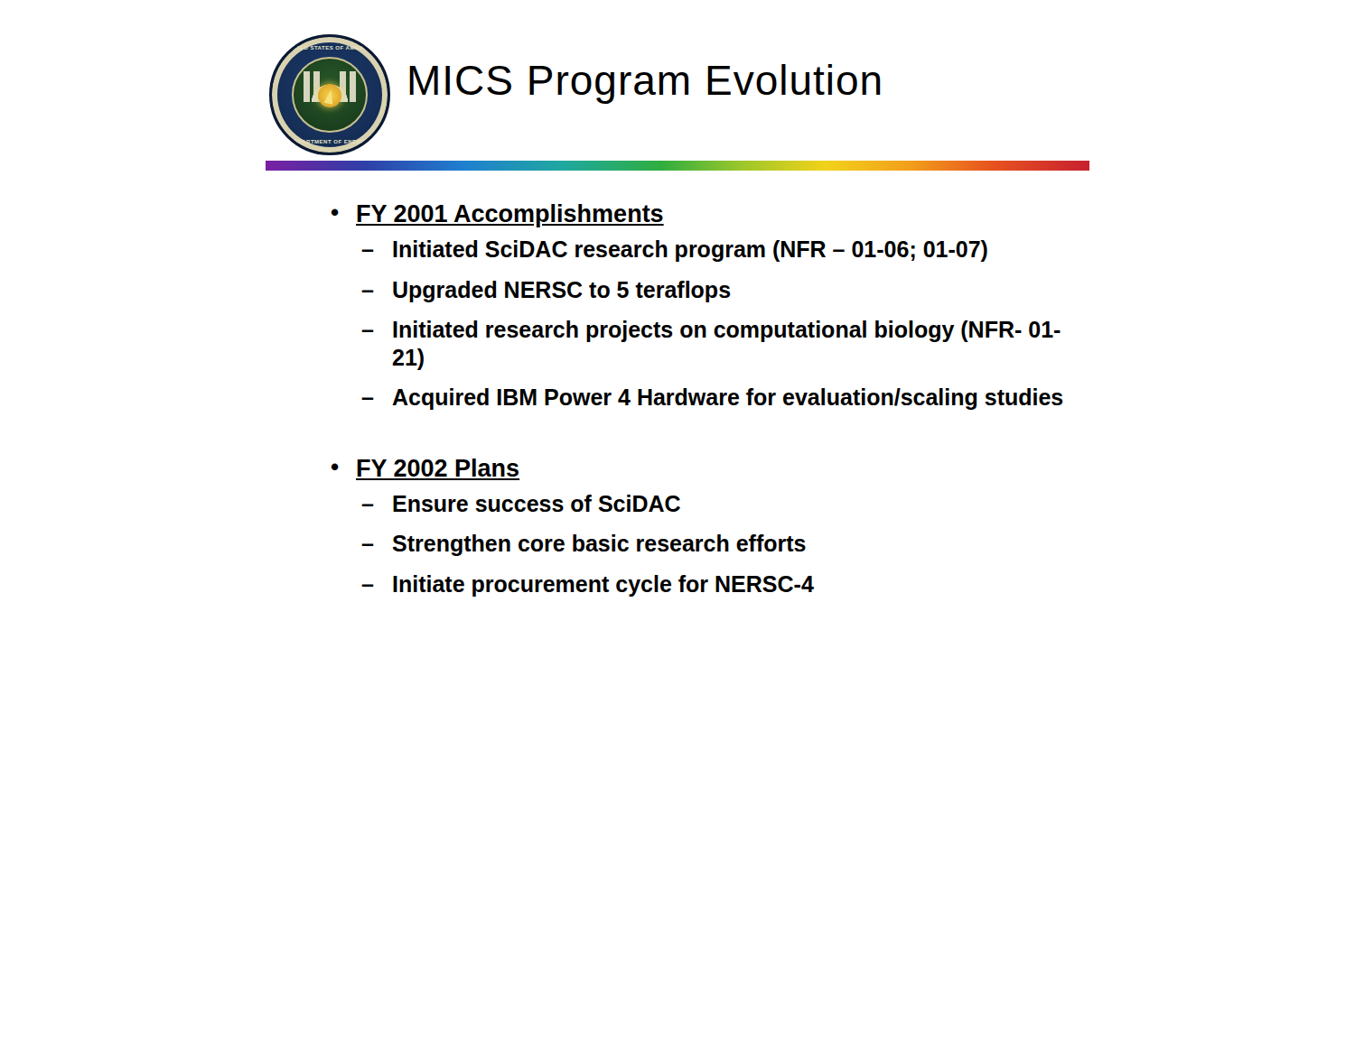UNITED STATES OF AMERICA
DEPARTMENT OF ENERGY
MICS Program Evolution
FY 2001 Accomplishments
Initiated SciDAC research program (NFR – 01-06; 01-07)
Upgraded NERSC to 5 teraflops
Initiated research projects on computational biology (NFR- 01-21)
Acquired IBM Power 4 Hardware for evaluation/scaling studies
FY 2002 Plans
Ensure success of SciDAC
Strengthen core basic research efforts
Initiate procurement cycle for NERSC-4